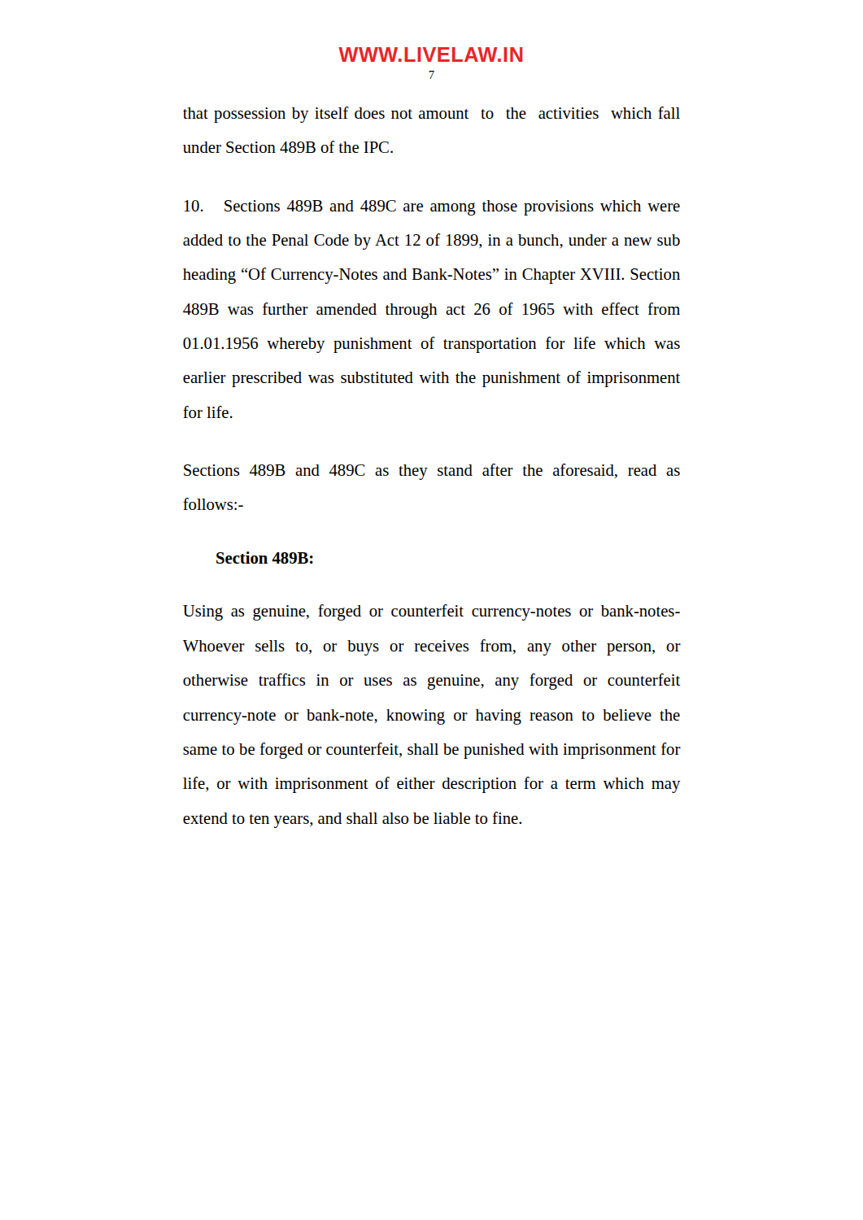WWW.LIVELAW.IN
7
that possession by itself does not amount to the activities which fall under Section 489B of the IPC.
10. Sections 489B and 489C are among those provisions which were added to the Penal Code by Act 12 of 1899, in a bunch, under a new sub heading “Of Currency-Notes and Bank-Notes” in Chapter XVIII. Section 489B was further amended through act 26 of 1965 with effect from 01.01.1956 whereby punishment of transportation for life which was earlier prescribed was substituted with the punishment of imprisonment for life.
Sections 489B and 489C as they stand after the aforesaid, read as follows:-
Section 489B:
Using as genuine, forged or counterfeit currency-notes or bank-notes- Whoever sells to, or buys or receives from, any other person, or otherwise traffics in or uses as genuine, any forged or counterfeit currency-note or bank-note, knowing or having reason to believe the same to be forged or counterfeit, shall be punished with imprisonment for life, or with imprisonment of either description for a term which may extend to ten years, and shall also be liable to fine.